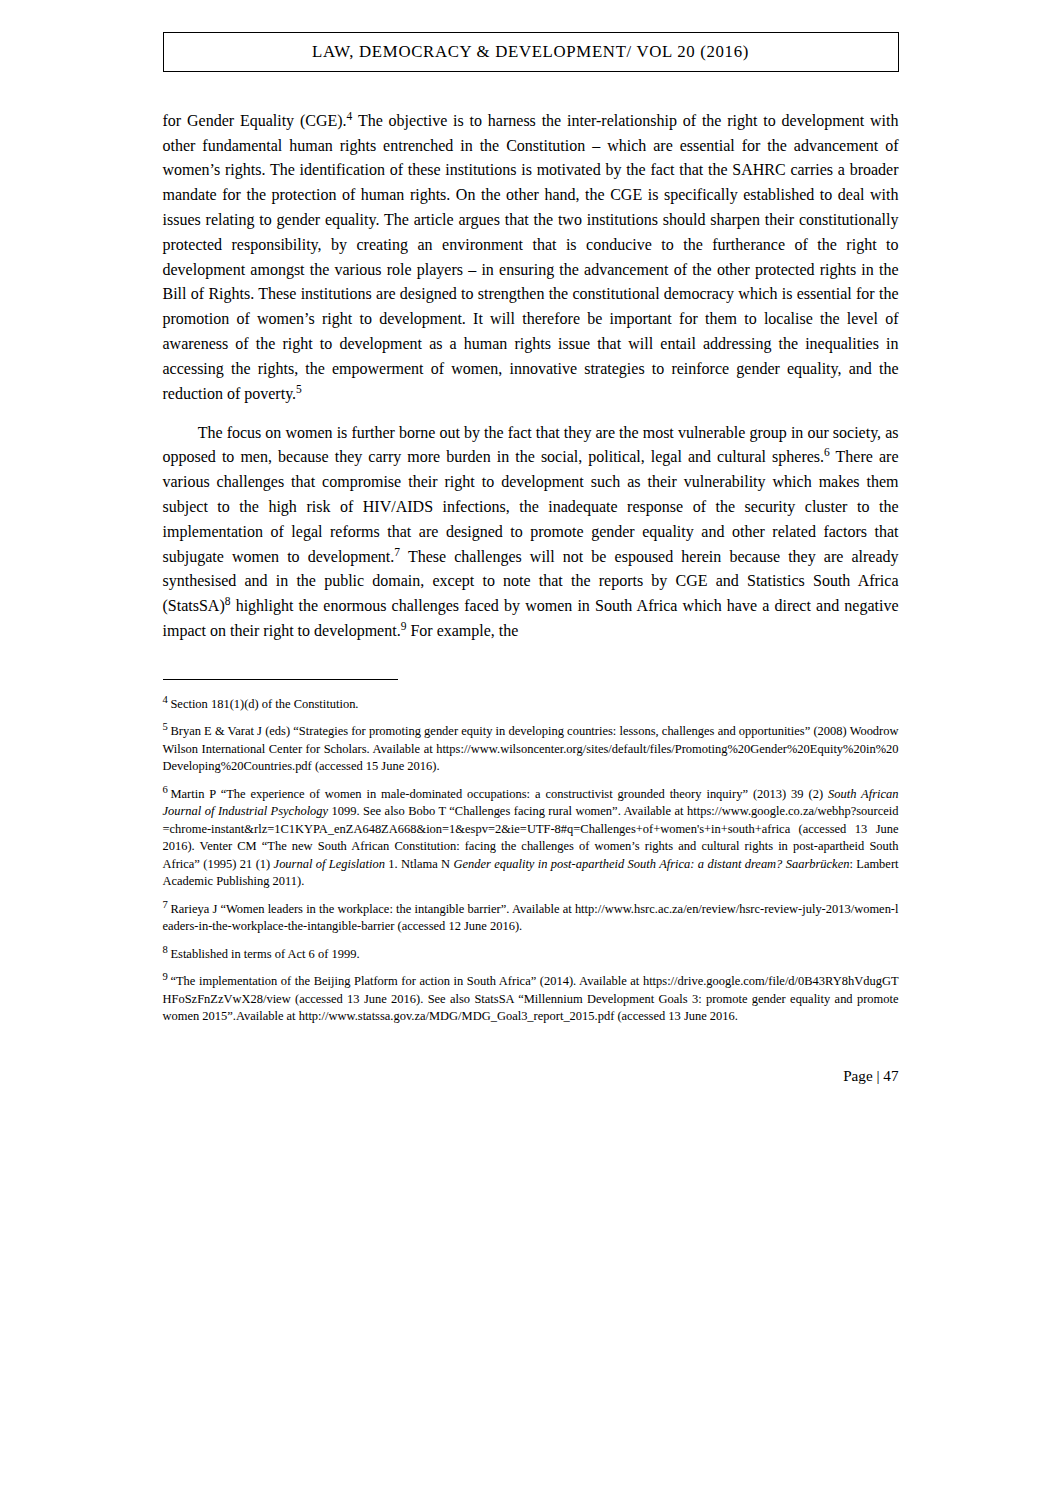LAW, DEMOCRACY & DEVELOPMENT/ VOL 20 (2016)
for Gender Equality (CGE).4 The objective is to harness the inter-relationship of the right to development with other fundamental human rights entrenched in the Constitution – which are essential for the advancement of women’s rights. The identification of these institutions is motivated by the fact that the SAHRC carries a broader mandate for the protection of human rights. On the other hand, the CGE is specifically established to deal with issues relating to gender equality. The article argues that the two institutions should sharpen their constitutionally protected responsibility, by creating an environment that is conducive to the furtherance of the right to development amongst the various role players – in ensuring the advancement of the other protected rights in the Bill of Rights. These institutions are designed to strengthen the constitutional democracy which is essential for the promotion of women’s right to development. It will therefore be important for them to localise the level of awareness of the right to development as a human rights issue that will entail addressing the inequalities in accessing the rights, the empowerment of women, innovative strategies to reinforce gender equality, and the reduction of poverty.5
The focus on women is further borne out by the fact that they are the most vulnerable group in our society, as opposed to men, because they carry more burden in the social, political, legal and cultural spheres.6 There are various challenges that compromise their right to development such as their vulnerability which makes them subject to the high risk of HIV/AIDS infections, the inadequate response of the security cluster to the implementation of legal reforms that are designed to promote gender equality and other related factors that subjugate women to development.7 These challenges will not be espoused herein because they are already synthesised and in the public domain, except to note that the reports by CGE and Statistics South Africa (StatsSA)8 highlight the enormous challenges faced by women in South Africa which have a direct and negative impact on their right to development.9 For example, the
4 Section 181(1)(d) of the Constitution.
5 Bryan E & Varat J (eds) “Strategies for promoting gender equity in developing countries: lessons, challenges and opportunities” (2008) Woodrow Wilson International Center for Scholars. Available at https://www.wilsoncenter.org/sites/default/files/Promoting%20Gender%20Equity%20in%20Developing%20Countries.pdf (accessed 15 June 2016).
6 Martin P “The experience of women in male-dominated occupations: a constructivist grounded theory inquiry” (2013) 39 (2) South African Journal of Industrial Psychology 1099. See also Bobo T “Challenges facing rural women”. Available at https://www.google.co.za/webhp?sourceid=chrome-instant&rlz=1C1KYPA_enZA648ZA668&ion=1&espv=2&ie=UTF-8#q=Challenges+of+women's+in+south+africa (accessed 13 June 2016). Venter CM “The new South African Constitution: facing the challenges of women’s rights and cultural rights in post-apartheid South Africa” (1995) 21 (1) Journal of Legislation 1. Ntlama N Gender equality in post-apartheid South Africa: a distant dream? Saarbrücken: Lambert Academic Publishing 2011).
7 Rarieya J “Women leaders in the workplace: the intangible barrier”. Available at http://www.hsrc.ac.za/en/review/hsrc-review-july-2013/women-leaders-in-the-workplace-the-intangible-barrier (accessed 12 June 2016).
8 Established in terms of Act 6 of 1999.
9“The implementation of the Beijing Platform for action in South Africa” (2014). Available at https://drive.google.com/file/d/0B43RY8hVdugGTHFoSzFnZzVwX28/view (accessed 13 June 2016). See also StatsSA “Millennium Development Goals 3: promote gender equality and promote women 2015”.Available at http://www.statssa.gov.za/MDG/MDG_Goal3_report_2015.pdf (accessed 13 June 2016.
Page | 47